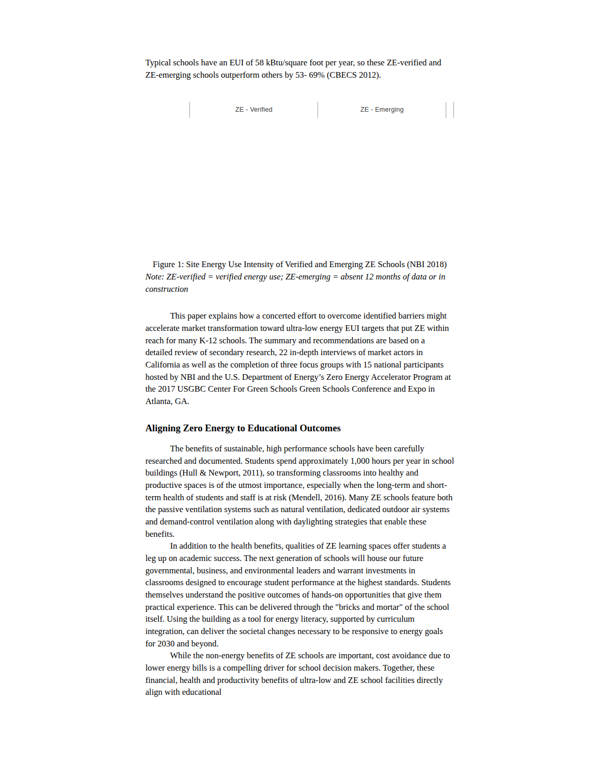Typical schools have an EUI of 58 kBtu/square foot per year, so these ZE-verified and ZE-emerging schools outperform others by 53- 69% (CBECS 2012).
| | ZE - Verified | ZE - Emerging | |
Figure 1: Site Energy Use Intensity of Verified and Emerging ZE Schools (NBI 2018)
Note: ZE-verified = verified energy use; ZE-emerging = absent 12 months of data or in construction
This paper explains how a concerted effort to overcome identified barriers might accelerate market transformation toward ultra-low energy EUI targets that put ZE within reach for many K-12 schools. The summary and recommendations are based on a detailed review of secondary research, 22 in-depth interviews of market actors in California as well as the completion of three focus groups with 15 national participants hosted by NBI and the U.S. Department of Energy’s Zero Energy Accelerator Program at the 2017 USGBC Center For Green Schools Green Schools Conference and Expo in Atlanta, GA.
Aligning Zero Energy to Educational Outcomes
The benefits of sustainable, high performance schools have been carefully researched and documented. Students spend approximately 1,000 hours per year in school buildings (Hull & Newport, 2011), so transforming classrooms into healthy and productive spaces is of the utmost importance, especially when the long-term and short-term health of students and staff is at risk (Mendell, 2016). Many ZE schools feature both the passive ventilation systems such as natural ventilation, dedicated outdoor air systems and demand-control ventilation along with daylighting strategies that enable these benefits.
In addition to the health benefits, qualities of ZE learning spaces offer students a leg up on academic success. The next generation of schools will house our future governmental, business, and environmental leaders and warrant investments in classrooms designed to encourage student performance at the highest standards. Students themselves understand the positive outcomes of hands-on opportunities that give them practical experience. This can be delivered through the "bricks and mortar" of the school itself. Using the building as a tool for energy literacy, supported by curriculum integration, can deliver the societal changes necessary to be responsive to energy goals for 2030 and beyond.
While the non-energy benefits of ZE schools are important, cost avoidance due to lower energy bills is a compelling driver for school decision makers. Together, these financial, health and productivity benefits of ultra-low and ZE school facilities directly align with educational